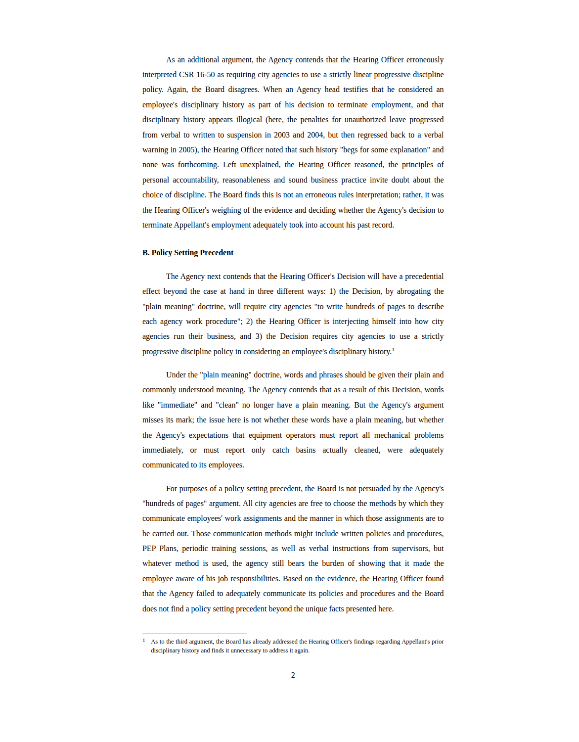As an additional argument, the Agency contends that the Hearing Officer erroneously interpreted CSR 16-50 as requiring city agencies to use a strictly linear progressive discipline policy. Again, the Board disagrees. When an Agency head testifies that he considered an employee's disciplinary history as part of his decision to terminate employment, and that disciplinary history appears illogical (here, the penalties for unauthorized leave progressed from verbal to written to suspension in 2003 and 2004, but then regressed back to a verbal warning in 2005), the Hearing Officer noted that such history "begs for some explanation" and none was forthcoming. Left unexplained, the Hearing Officer reasoned, the principles of personal accountability, reasonableness and sound business practice invite doubt about the choice of discipline. The Board finds this is not an erroneous rules interpretation; rather, it was the Hearing Officer's weighing of the evidence and deciding whether the Agency's decision to terminate Appellant's employment adequately took into account his past record.
B. Policy Setting Precedent
The Agency next contends that the Hearing Officer's Decision will have a precedential effect beyond the case at hand in three different ways: 1) the Decision, by abrogating the "plain meaning" doctrine, will require city agencies "to write hundreds of pages to describe each agency work procedure"; 2) the Hearing Officer is interjecting himself into how city agencies run their business, and 3) the Decision requires city agencies to use a strictly progressive discipline policy in considering an employee's disciplinary history.1
Under the "plain meaning" doctrine, words and phrases should be given their plain and commonly understood meaning. The Agency contends that as a result of this Decision, words like "immediate" and "clean" no longer have a plain meaning. But the Agency's argument misses its mark; the issue here is not whether these words have a plain meaning, but whether the Agency's expectations that equipment operators must report all mechanical problems immediately, or must report only catch basins actually cleaned, were adequately communicated to its employees.
For purposes of a policy setting precedent, the Board is not persuaded by the Agency's "hundreds of pages" argument. All city agencies are free to choose the methods by which they communicate employees' work assignments and the manner in which those assignments are to be carried out. Those communication methods might include written policies and procedures, PEP Plans, periodic training sessions, as well as verbal instructions from supervisors, but whatever method is used, the agency still bears the burden of showing that it made the employee aware of his job responsibilities. Based on the evidence, the Hearing Officer found that the Agency failed to adequately communicate its policies and procedures and the Board does not find a policy setting precedent beyond the unique facts presented here.
1 As to the third argument, the Board has already addressed the Hearing Officer's findings regarding Appellant's prior disciplinary history and finds it unnecessary to address it again.
2